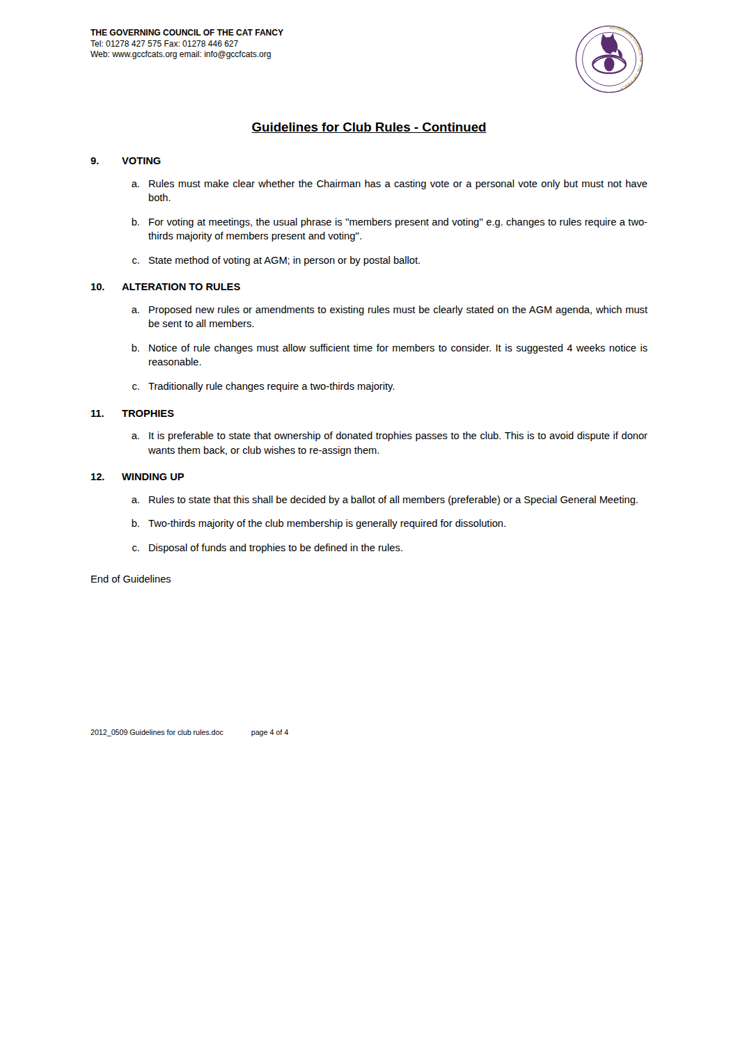THE GOVERNING COUNCIL OF THE CAT FANCY
Tel: 01278 427 575 Fax: 01278 446 627
Web: www.gccfcats.org email: info@gccfcats.org
GOVERNING COUNCIL OF THE CAT FANCY
Guidelines for Club Rules - Continued
Voting
Rules must make clear whether the Chairman has a casting vote or a personal vote only but must not have both.
For voting at meetings, the usual phrase is ''members present and voting'' e.g. changes to rules require a two-thirds majority of members present and voting''.
State method of voting at AGM; in person or by postal ballot.
Alteration to Rules
Proposed new rules or amendments to existing rules must be clearly stated on the AGM agenda, which must be sent to all members.
Notice of rule changes must allow sufficient time for members to consider. It is suggested 4 weeks notice is reasonable.
Traditionally rule changes require a two-thirds majority.
Trophies
It is preferable to state that ownership of donated trophies passes to the club. This is to avoid dispute if donor wants them back, or club wishes to re-assign them.
Winding Up
Rules to state that this shall be decided by a ballot of all members (preferable) or a Special General Meeting.
Two-thirds majority of the club membership is generally required for dissolution.
Disposal of funds and trophies to be defined in the rules.
End of Guidelines
2012_0509 Guidelines for club rules.doc page 4 of 4